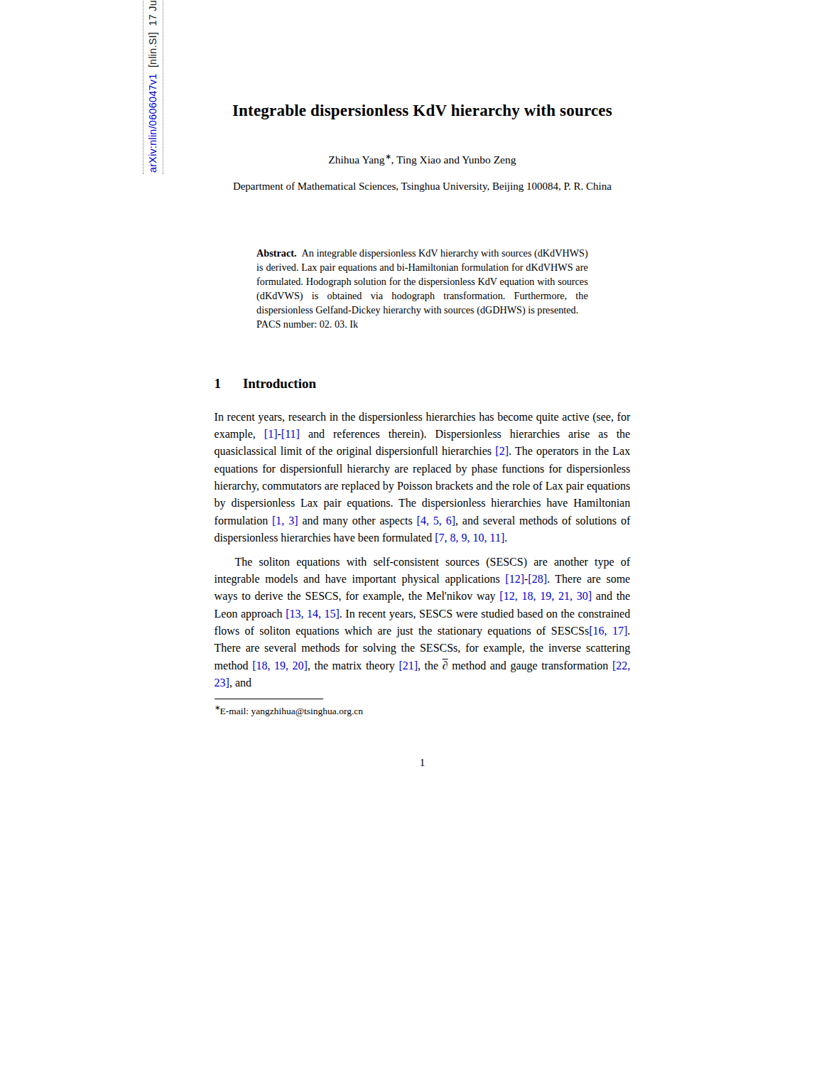arXiv:nlin/0606047v1 [nlin.SI] 17 Jun 2006
Integrable dispersionless KdV hierarchy with sources
Zhihua Yang∗, Ting Xiao and Yunbo Zeng
Department of Mathematical Sciences, Tsinghua University, Beijing 100084, P. R. China
Abstract. An integrable dispersionless KdV hierarchy with sources (dKdVHWS) is derived. Lax pair equations and bi-Hamiltonian formulation for dKdVHWS are formulated. Hodograph solution for the dispersionless KdV equation with sources (dKdVWS) is obtained via hodograph transformation. Furthermore, the dispersionless Gelfand-Dickey hierarchy with sources (dGDHWS) is presented.
PACS number: 02. 03. Ik
1 Introduction
In recent years, research in the dispersionless hierarchies has become quite active (see, for example, [1]-[11] and references therein). Dispersionless hierarchies arise as the quasiclassical limit of the original dispersionfull hierarchies [2]. The operators in the Lax equations for dispersionfull hierarchy are replaced by phase functions for dispersionless hierarchy, commutators are replaced by Poisson brackets and the role of Lax pair equations by dispersionless Lax pair equations. The dispersionless hierarchies have Hamiltonian formulation [1, 3] and many other aspects [4, 5, 6], and several methods of solutions of dispersionless hierarchies have been formulated [7, 8, 9, 10, 11].
The soliton equations with self-consistent sources (SESCS) are another type of integrable models and have important physical applications [12]-[28]. There are some ways to derive the SESCS, for example, the Mel'nikov way [12, 18, 19, 21, 30] and the Leon approach [13, 14, 15]. In recent years, SESCS were studied based on the constrained flows of soliton equations which are just the stationary equations of SESCSs[16, 17]. There are several methods for solving the SESCSs, for example, the inverse scattering method [18, 19, 20], the matrix theory [21], the ∂ method and gauge transformation [22, 23], and
∗E-mail: yangzhihua@tsinghua.org.cn
1